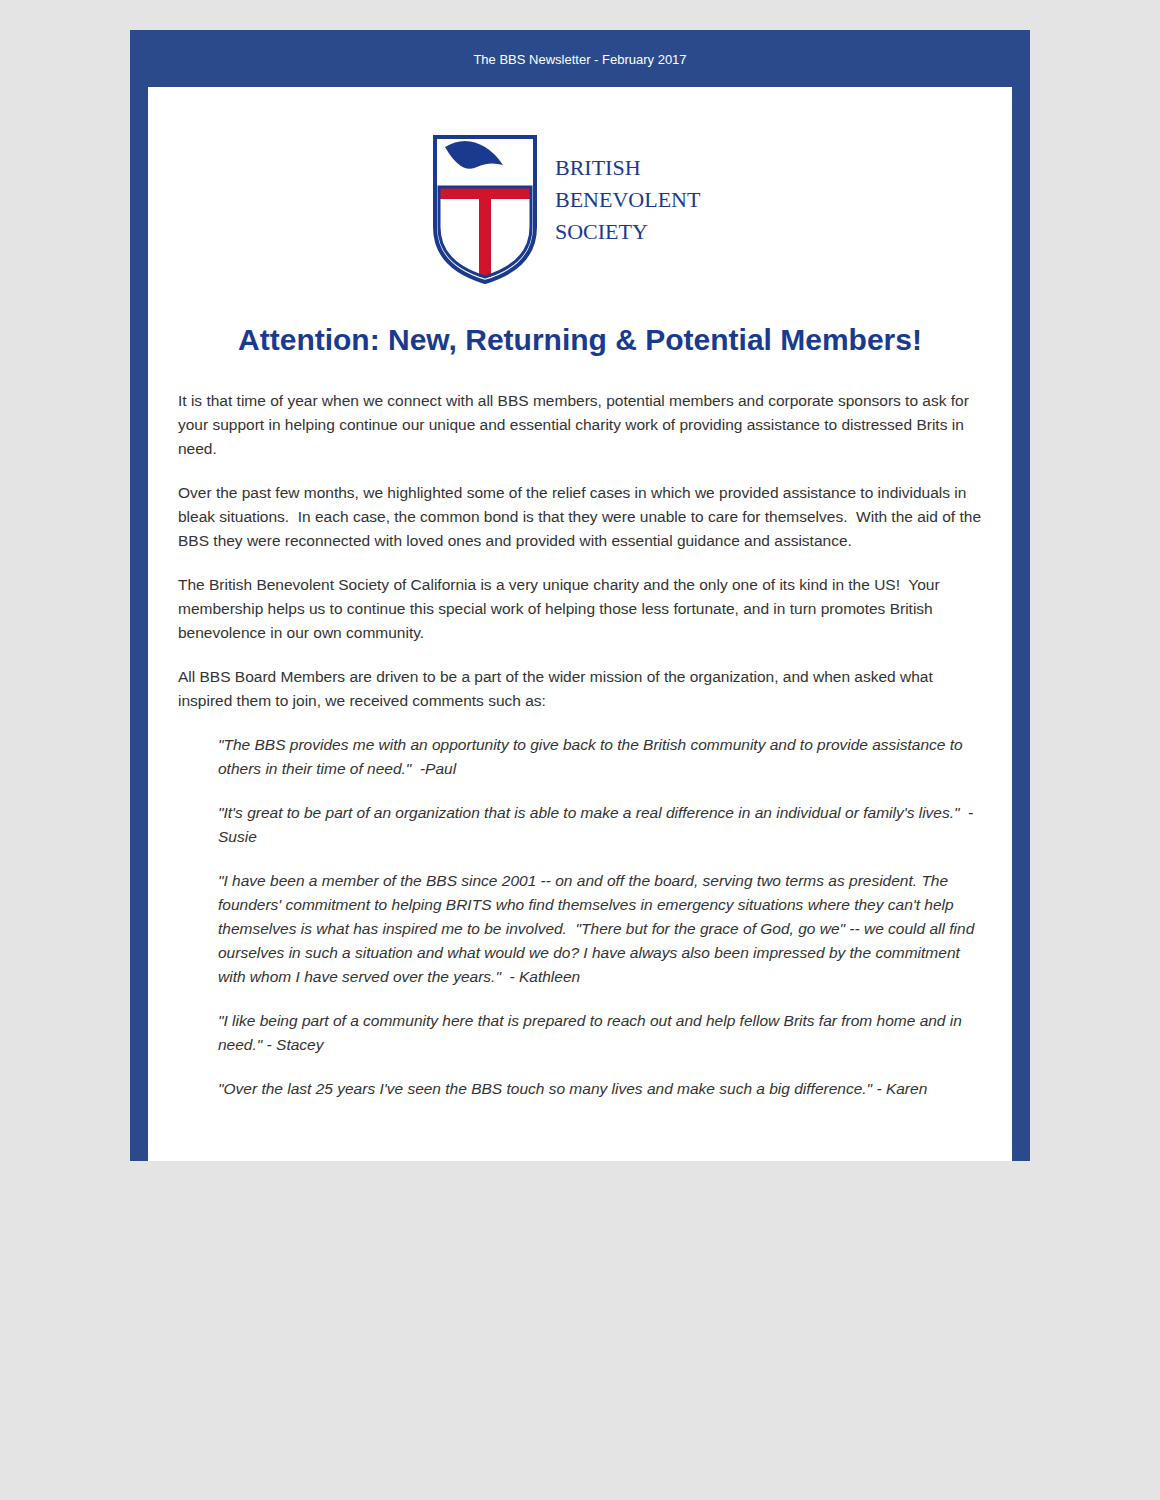The BBS Newsletter - February 2017
Attention: New, Returning & Potential Members!
It is that time of year when we connect with all BBS members, potential members and corporate sponsors to ask for your support in helping continue our unique and essential charity work of providing assistance to distressed Brits in need.
Over the past few months, we highlighted some of the relief cases in which we provided assistance to individuals in bleak situations. In each case, the common bond is that they were unable to care for themselves. With the aid of the BBS they were reconnected with loved ones and provided with essential guidance and assistance.
The British Benevolent Society of California is a very unique charity and the only one of its kind in the US! Your membership helps us to continue this special work of helping those less fortunate, and in turn promotes British benevolence in our own community.
All BBS Board Members are driven to be a part of the wider mission of the organization, and when asked what inspired them to join, we received comments such as:
"The BBS provides me with an opportunity to give back to the British community and to provide assistance to others in their time of need." -Paul
"It's great to be part of an organization that is able to make a real difference in an individual or family's lives." - Susie
"I have been a member of the BBS since 2001 -- on and off the board, serving two terms as president. The founders' commitment to helping BRITS who find themselves in emergency situations where they can't help themselves is what has inspired me to be involved. "There but for the grace of God, go we" -- we could all find ourselves in such a situation and what would we do? I have always also been impressed by the commitment with whom I have served over the years." - Kathleen
"I like being part of a community here that is prepared to reach out and help fellow Brits far from home and in need." - Stacey
"Over the last 25 years I've seen the BBS touch so many lives and make such a big difference." - Karen